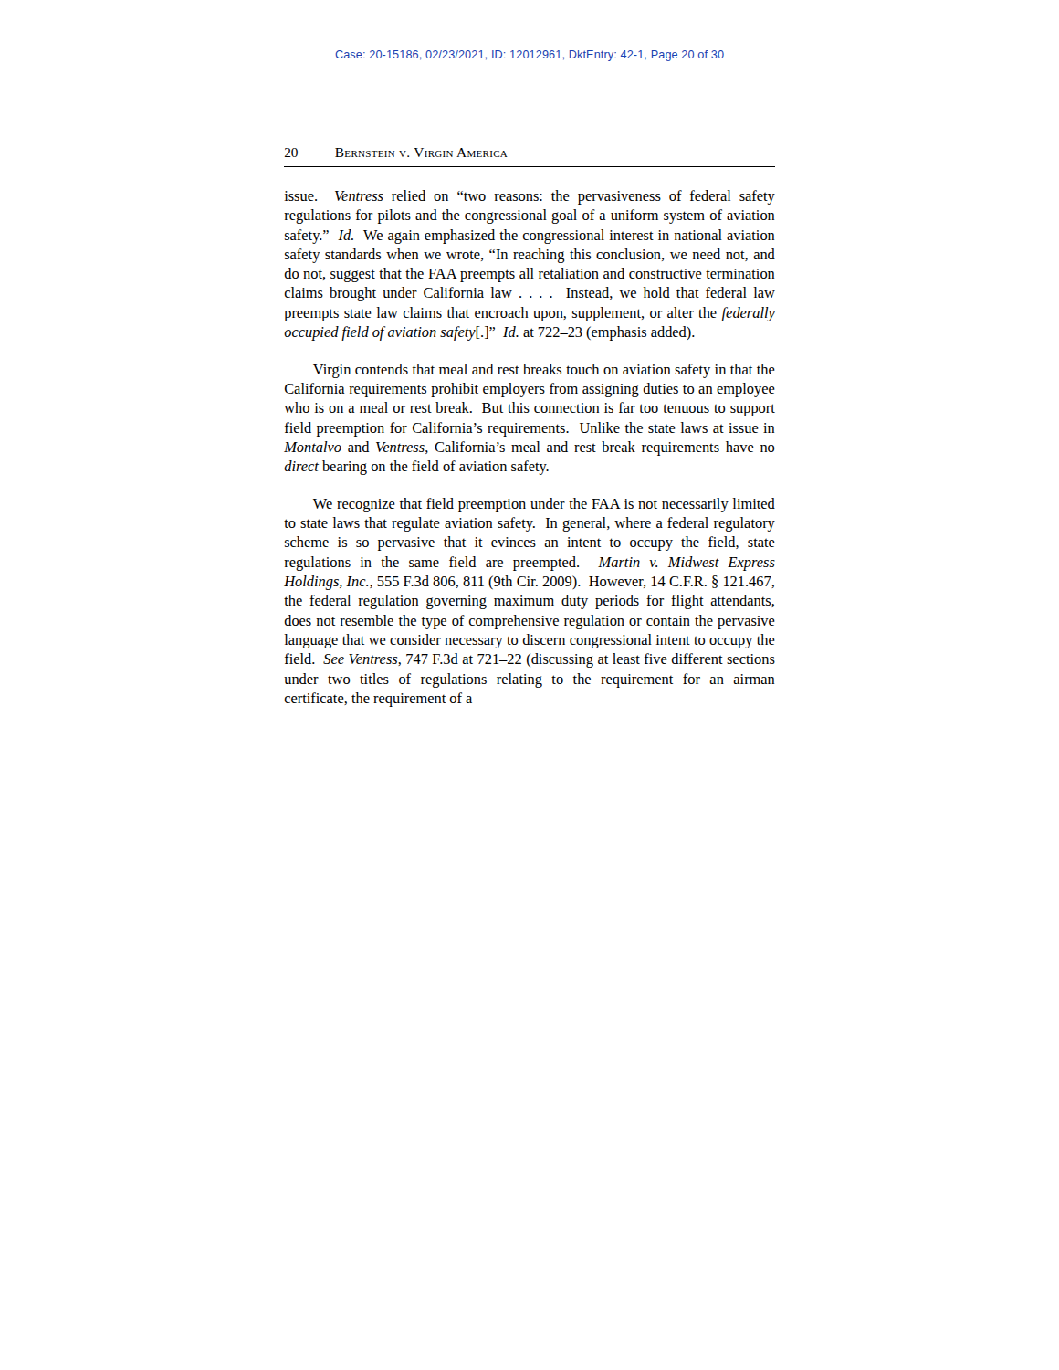Case: 20-15186, 02/23/2021, ID: 12012961, DktEntry: 42-1, Page 20 of 30
20 Bernstein v. Virgin America
issue. Ventress relied on “two reasons: the pervasiveness of federal safety regulations for pilots and the congressional goal of a uniform system of aviation safety.” Id. We again emphasized the congressional interest in national aviation safety standards when we wrote, “In reaching this conclusion, we need not, and do not, suggest that the FAA preempts all retaliation and constructive termination claims brought under California law . . . . Instead, we hold that federal law preempts state law claims that encroach upon, supplement, or alter the federally occupied field of aviation safety[.]” Id. at 722–23 (emphasis added).
Virgin contends that meal and rest breaks touch on aviation safety in that the California requirements prohibit employers from assigning duties to an employee who is on a meal or rest break. But this connection is far too tenuous to support field preemption for California’s requirements. Unlike the state laws at issue in Montalvo and Ventress, California’s meal and rest break requirements have no direct bearing on the field of aviation safety.
We recognize that field preemption under the FAA is not necessarily limited to state laws that regulate aviation safety. In general, where a federal regulatory scheme is so pervasive that it evinces an intent to occupy the field, state regulations in the same field are preempted. Martin v. Midwest Express Holdings, Inc., 555 F.3d 806, 811 (9th Cir. 2009). However, 14 C.F.R. § 121.467, the federal regulation governing maximum duty periods for flight attendants, does not resemble the type of comprehensive regulation or contain the pervasive language that we consider necessary to discern congressional intent to occupy the field. See Ventress, 747 F.3d at 721–22 (discussing at least five different sections under two titles of regulations relating to the requirement for an airman certificate, the requirement of a